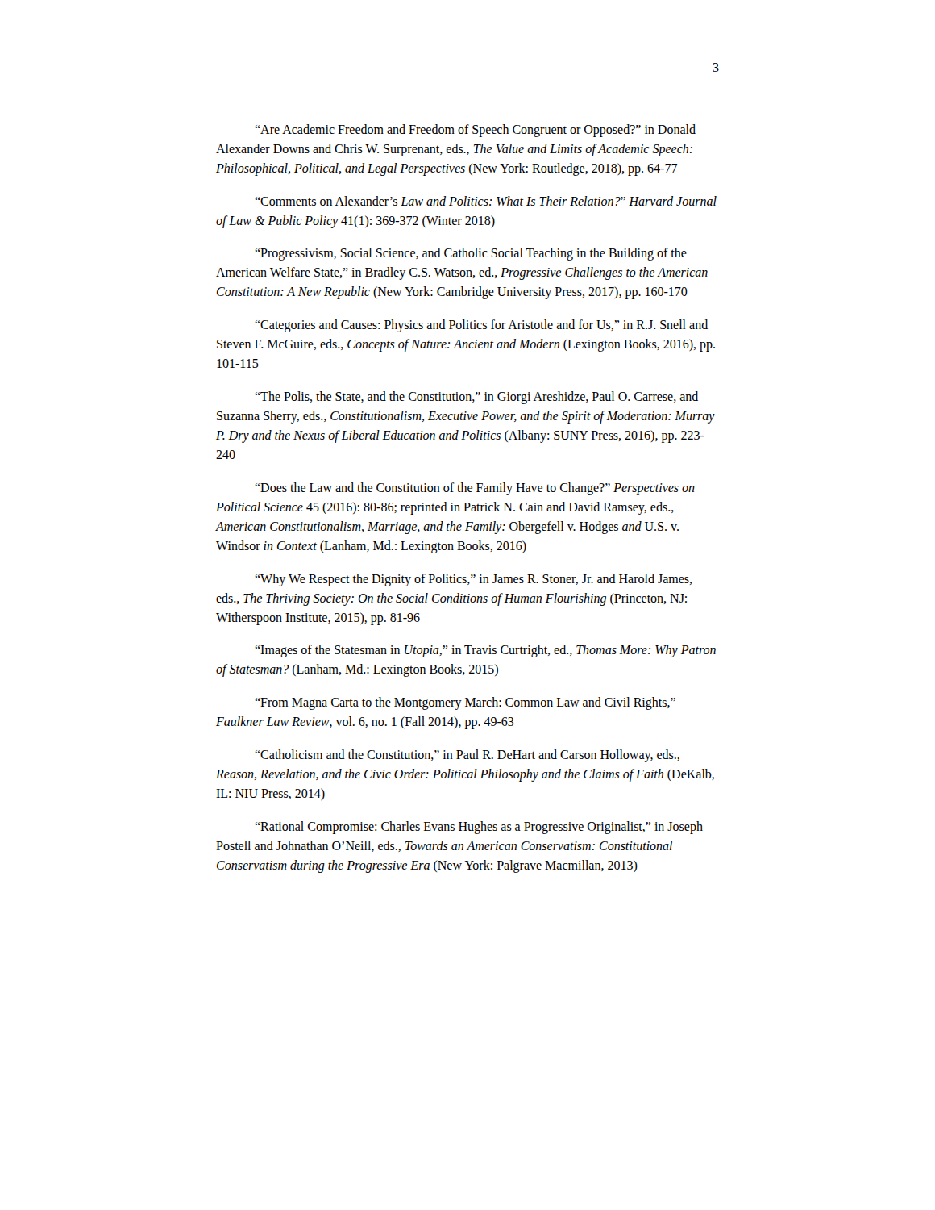3
“Are Academic Freedom and Freedom of Speech Congruent or Opposed?” in Donald Alexander Downs and Chris W. Surprenant, eds., The Value and Limits of Academic Speech: Philosophical, Political, and Legal Perspectives (New York: Routledge, 2018), pp. 64-77
“Comments on Alexander’s Law and Politics: What Is Their Relation?” Harvard Journal of Law & Public Policy 41(1): 369-372 (Winter 2018)
“Progressivism, Social Science, and Catholic Social Teaching in the Building of the American Welfare State,” in Bradley C.S. Watson, ed., Progressive Challenges to the American Constitution: A New Republic (New York: Cambridge University Press, 2017), pp. 160-170
“Categories and Causes: Physics and Politics for Aristotle and for Us,” in R.J. Snell and Steven F. McGuire, eds., Concepts of Nature: Ancient and Modern (Lexington Books, 2016), pp. 101-115
“The Polis, the State, and the Constitution,” in Giorgi Areshidze, Paul O. Carrese, and Suzanna Sherry, eds., Constitutionalism, Executive Power, and the Spirit of Moderation: Murray P. Dry and the Nexus of Liberal Education and Politics (Albany: SUNY Press, 2016), pp. 223-240
“Does the Law and the Constitution of the Family Have to Change?” Perspectives on Political Science 45 (2016): 80-86; reprinted in Patrick N. Cain and David Ramsey, eds., American Constitutionalism, Marriage, and the Family: Obergefell v. Hodges and U.S. v. Windsor in Context (Lanham, Md.: Lexington Books, 2016)
“Why We Respect the Dignity of Politics,” in James R. Stoner, Jr. and Harold James, eds., The Thriving Society: On the Social Conditions of Human Flourishing (Princeton, NJ: Witherspoon Institute, 2015), pp. 81-96
“Images of the Statesman in Utopia,” in Travis Curtright, ed., Thomas More: Why Patron of Statesman? (Lanham, Md.: Lexington Books, 2015)
“From Magna Carta to the Montgomery March: Common Law and Civil Rights,” Faulkner Law Review, vol. 6, no. 1 (Fall 2014), pp. 49-63
“Catholicism and the Constitution,” in Paul R. DeHart and Carson Holloway, eds., Reason, Revelation, and the Civic Order: Political Philosophy and the Claims of Faith (DeKalb, IL: NIU Press, 2014)
“Rational Compromise: Charles Evans Hughes as a Progressive Originalist,” in Joseph Postell and Johnathan O’Neill, eds., Towards an American Conservatism: Constitutional Conservatism during the Progressive Era (New York: Palgrave Macmillan, 2013)